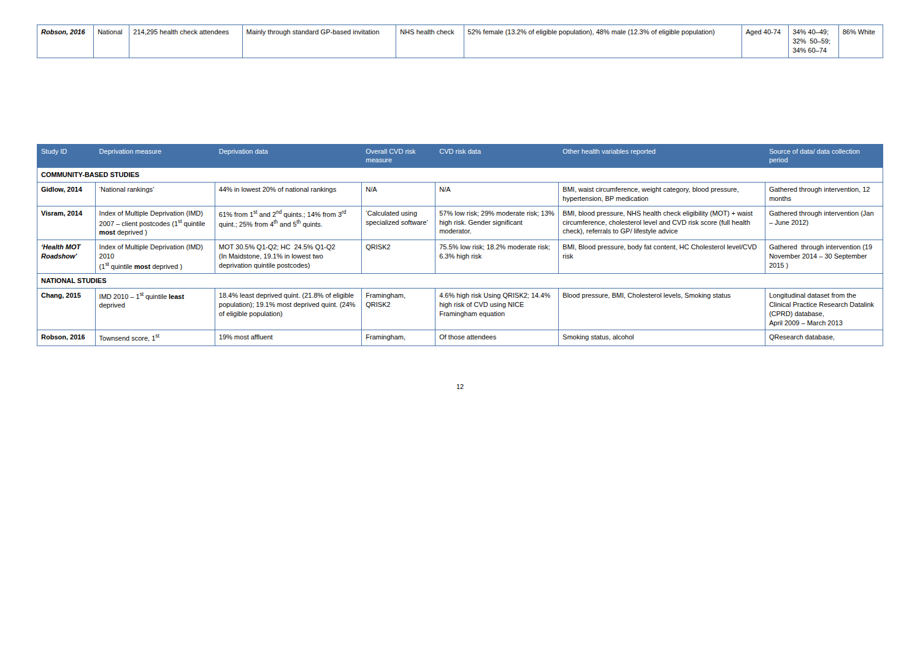| Robson, 2016 | National | 214,295 health check attendees | Mainly through standard GP-based invitation | NHS health check | 52% female (13.2% of eligible population), 48% male (12.3% of eligible population) | Aged 40-74 | 34% 40–49; 32% 50–59; 34% 60–74 | 86% White |
| Study ID | Deprivation measure | Deprivation data | Overall CVD risk measure | CVD risk data | Other health variables reported | Source of data/ data collection period |
| --- | --- | --- | --- | --- | --- | --- |
| COMMUNITY-BASED STUDIES |
| Gidlow, 2014 | ‘National rankings’ | 44% in lowest 20% of national rankings | N/A | N/A | BMI, waist circumference, weight category, blood pressure, hypertension, BP medication | Gathered through intervention, 12 months |
| Visram, 2014 | Index of Multiple Deprivation (IMD) 2007 – client postcodes (1 st quintile most deprived ) | 61% from 1 st and 2 nd quints.; 14% from 3 rd quint.; 25% from 4 th and 5 th quints. | ‘Calculated using specialized software’ | 57% low risk; 29% moderate risk; 13% high risk. Gender significant moderator. | BMI, blood pressure, NHS health check eligibility (MOT) + waist circumference, cholesterol level and CVD risk score (full health check), referrals to GP/ lifestyle advice | Gathered through intervention (Jan – June 2012) |
| ‘Health MOT Roadshow’ | Index of Multiple Deprivation (IMD) 2010 (1 st quintile most deprived ) | MOT 30.5% Q1-Q2; HC 24.5% Q1-Q2 (In Maidstone, 19.1% in lowest two deprivation quintile postcodes) | QRISK2 | 75.5% low risk; 18.2% moderate risk; 6.3% high risk | BMI, Blood pressure, body fat content, HC Cholesterol level/CVD risk | Gathered through intervention (19 November 2014 – 30 September 2015 ) |
| NATIONAL STUDIES |
| Chang, 2015 | IMD 2010 – 1 st quintile least deprived | 18.4% least deprived quint. (21.8% of eligible population); 19.1% most deprived quint. (24% of eligible population) | Framingham, QRISK2 | 4.6% high risk Using QRISK2; 14.4% high risk of CVD using NICE Framingham equation | Blood pressure, BMI, Cholesterol levels, Smoking status | Longitudinal dataset from the Clinical Practice Research Datalink (CPRD) database, April 2009 – March 2013 |
| Robson, 2016 | Townsend score, 1 st | 19% most affluent | Framingham, | Of those attendees | Smoking status, alcohol | QResearch database, |
12